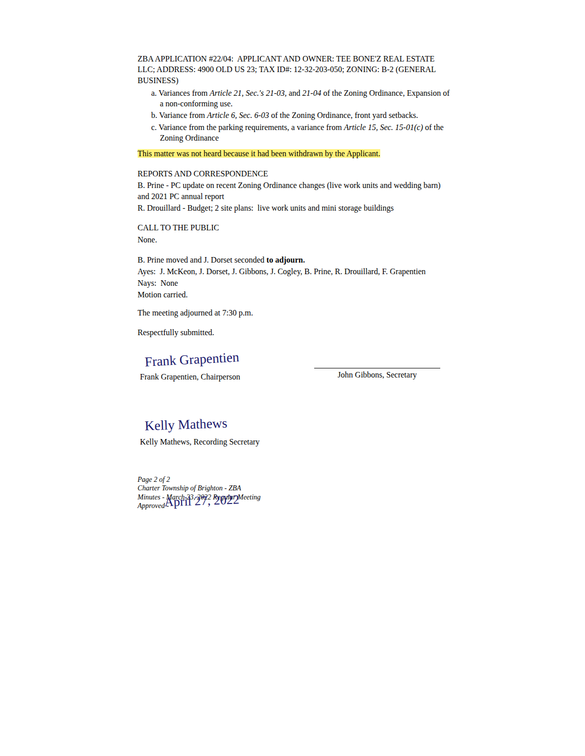ZBA APPLICATION #22/04: APPLICANT AND OWNER: TEE BONE'Z REAL ESTATE LLC; ADDRESS: 4900 OLD US 23; TAX ID#: 12-32-203-050; ZONING: B-2 (GENERAL BUSINESS)
a. Variances from Article 21, Sec.'s 21-03, and 21-04 of the Zoning Ordinance, Expansion of a non-conforming use.
b. Variance from Article 6, Sec. 6-03 of the Zoning Ordinance, front yard setbacks.
c. Variance from the parking requirements, a variance from Article 15, Sec. 15-01(c) of the Zoning Ordinance
This matter was not heard because it had been withdrawn by the Applicant.
REPORTS AND CORRESPONDENCE
B. Prine - PC update on recent Zoning Ordinance changes (live work units and wedding barn) and 2021 PC annual report
R. Drouillard - Budget; 2 site plans: live work units and mini storage buildings
CALL TO THE PUBLIC
None.
B. Prine moved and J. Dorset seconded to adjourn.
Ayes: J. McKeon, J. Dorset, J. Gibbons, J. Cogley, B. Prine, R. Drouillard, F. Grapentien
Nays: None
Motion carried.
The meeting adjourned at 7:30 p.m.
Respectfully submitted.
Frank Grapentien Frank Grapentien, Chairperson
John Gibbons, Secretary
Kelly Mathews Kelly Mathews, Recording Secretary
Page 2 of 2
Charter Township of Brighton - ZBA
Minutes - March 23, 2022 Regular Meeting
Approved - April 27, 2022